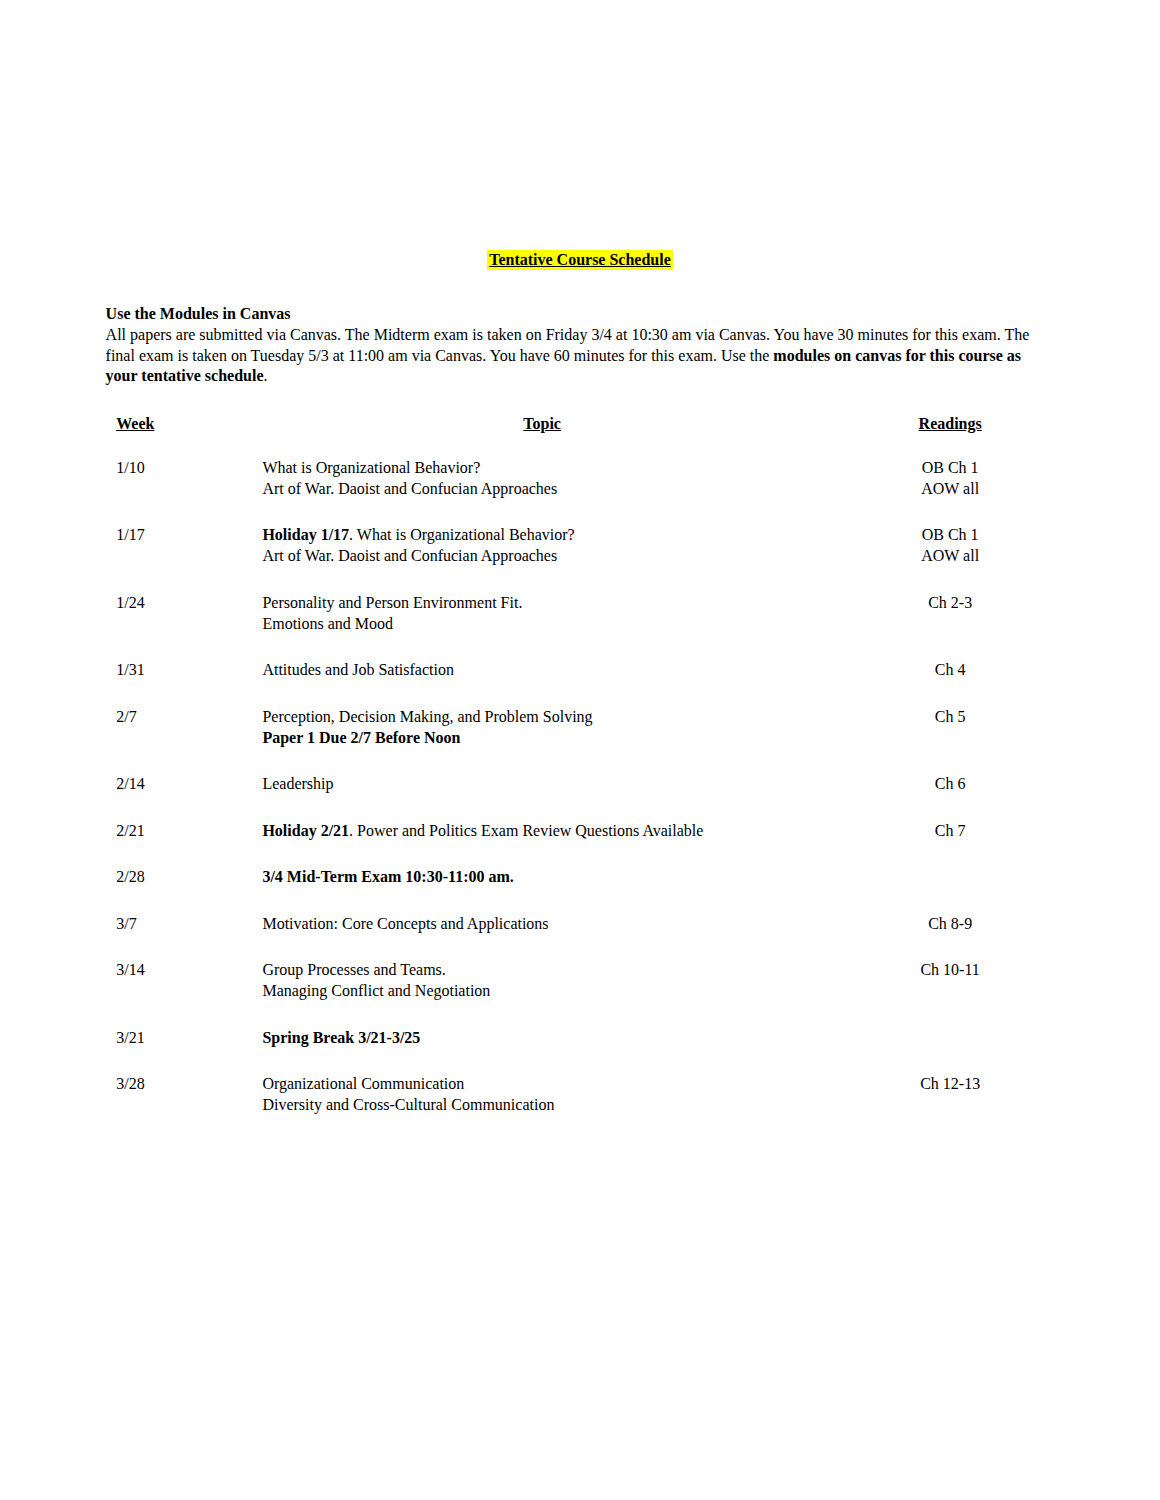Tentative Course Schedule
Use the Modules in Canvas
All papers are submitted via Canvas. The Midterm exam is taken on Friday 3/4 at 10:30 am via Canvas. You have 30 minutes for this exam. The final exam is taken on Tuesday 5/3 at 11:00 am via Canvas. You have 60 minutes for this exam. Use the modules on canvas for this course as your tentative schedule.
| Week | Topic | Readings |
| --- | --- | --- |
| 1/10 | What is Organizational Behavior? Art of War. Daoist and Confucian Approaches | OB Ch 1 AOW all |
| 1/17 | Holiday 1/17 . What is Organizational Behavior? Art of War. Daoist and Confucian Approaches | OB Ch 1 AOW all |
| 1/24 | Personality and Person Environment Fit. Emotions and Mood | Ch 2-3 |
| 1/31 | Attitudes and Job Satisfaction | Ch 4 |
| 2/7 | Perception, Decision Making, and Problem Solving Paper 1 Due 2/7 Before Noon | Ch 5 |
| 2/14 | Leadership | Ch 6 |
| 2/21 | Holiday 2/21 . Power and Politics Exam Review Questions Available | Ch 7 |
| 2/28 | 3/4 Mid-Term Exam 10:30-11:00 am. | |
| 3/7 | Motivation: Core Concepts and Applications | Ch 8-9 |
| 3/14 | Group Processes and Teams. Managing Conflict and Negotiation | Ch 10-11 |
| 3/21 | Spring Break 3/21-3/25 | |
| 3/28 | Organizational Communication Diversity and Cross-Cultural Communication | Ch 12-13 |